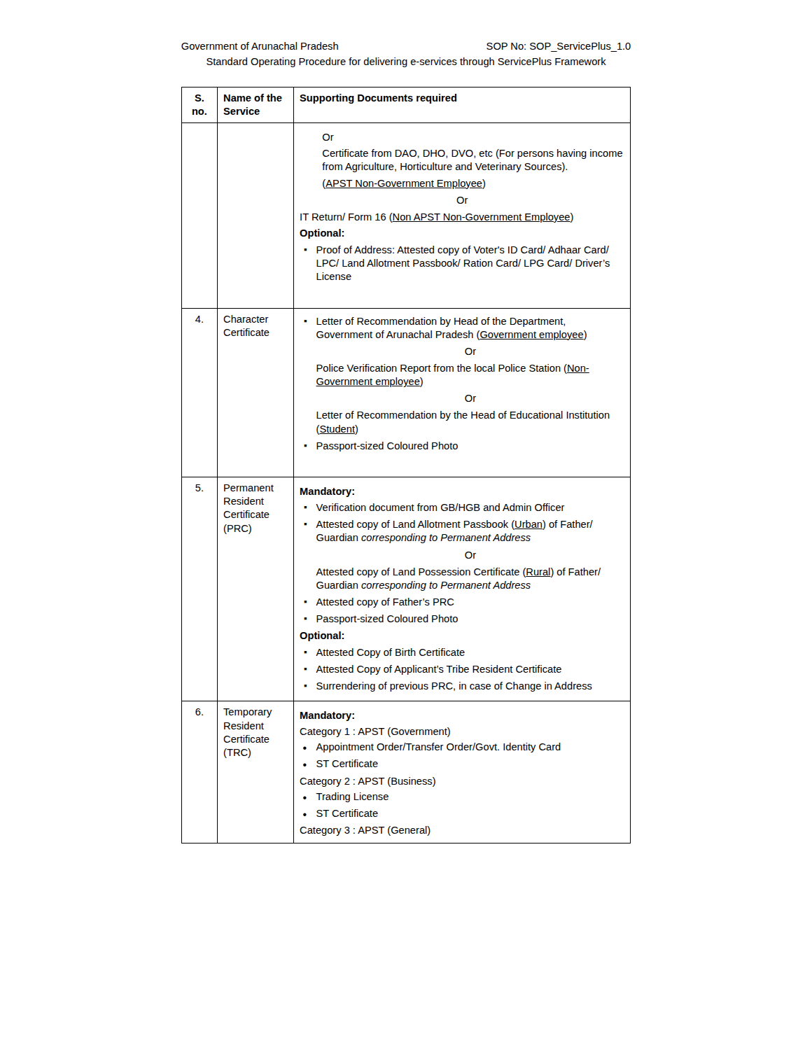Government of Arunachal Pradesh SOP No: SOP_ServicePlus_1.0
Standard Operating Procedure for delivering e-services through ServicePlus Framework
| S. no. | Name of the Service | Supporting Documents required |
| --- | --- | --- |
| | | Or Certificate from DAO, DHO, DVO, etc (For persons having income from Agriculture, Horticulture and Veterinary Sources). ( APST Non-Government Employee ) Or IT Return/ Form 16 ( Non APST Non-Government Employee ) Optional: Proof of Address: Attested copy of Voter's ID Card/ Adhaar Card/ LPC/ Land Allotment Passbook/ Ration Card/ LPG Card/ Driver’s License |
| 4. | Character Certificate | Letter of Recommendation by Head of the Department, Government of Arunachal Pradesh ( Government employee ) Or Police Verification Report from the local Police Station ( Non-Government employee ) Or Letter of Recommendation by the Head of Educational Institution ( Student ) Passport-sized Coloured Photo |
| 5. | Permanent Resident Certificate (PRC) | Mandatory: Verification document from GB/HGB and Admin Officer Attested copy of Land Allotment Passbook ( Urban ) of Father/ Guardian corresponding to Permanent Address Or Attested copy of Land Possession Certificate ( Rural ) of Father/ Guardian corresponding to Permanent Address Attested copy of Father’s PRC Passport-sized Coloured Photo Optional: Attested Copy of Birth Certificate Attested Copy of Applicant’s Tribe Resident Certificate Surrendering of previous PRC, in case of Change in Address |
| 6. | Temporary Resident Certificate (TRC) | Mandatory: Category 1 : APST (Government) Appointment Order/Transfer Order/Govt. Identity Card ST Certificate Category 2 : APST (Business) Trading License ST Certificate Category 3 : APST (General) |